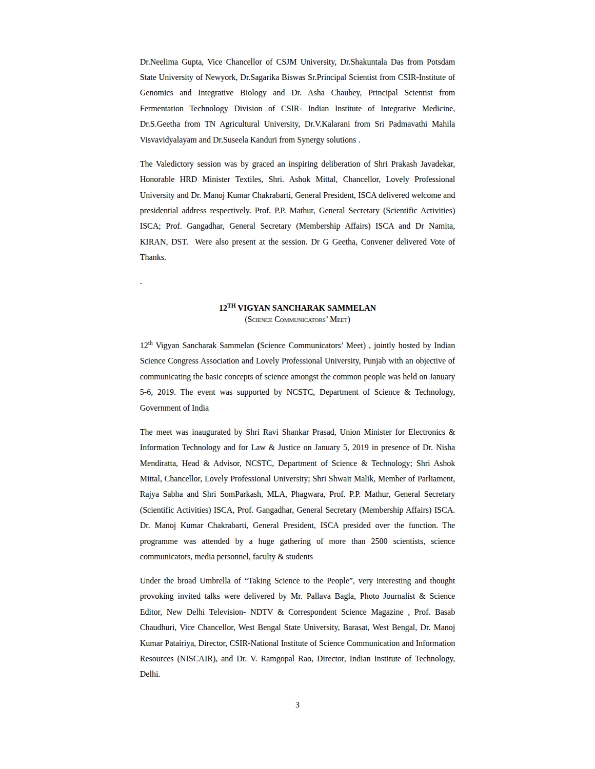Dr.Neelima Gupta, Vice Chancellor of CSJM University, Dr.Shakuntala Das from Potsdam State University of Newyork, Dr.Sagarika Biswas Sr.Principal Scientist from CSIR-Institute of Genomics and Integrative Biology and Dr. Asha Chaubey, Principal Scientist from Fermentation Technology Division of CSIR- Indian Institute of Integrative Medicine, Dr.S.Geetha from TN Agricultural University, Dr.V.Kalarani from Sri Padmavathi Mahila Visvavidyalayam and Dr.Suseela Kanduri from Synergy solutions .
The Valedictory session was by graced an inspiring deliberation of Shri Prakash Javadekar, Honorable HRD Minister Textiles, Shri. Ashok Mittal, Chancellor, Lovely Professional University and Dr. Manoj Kumar Chakrabarti, General President, ISCA delivered welcome and presidential address respectively. Prof. P.P. Mathur, General Secretary (Scientific Activities) ISCA; Prof. Gangadhar, General Secretary (Membership Affairs) ISCA and Dr Namita, KIRAN, DST. Were also present at the session. Dr G Geetha, Convener delivered Vote of Thanks.
.
12TH VIGYAN SANCHARAK SAMMELAN (Science Communicators’ Meet)
12th Vigyan Sancharak Sammelan (Science Communicators’ Meet) , jointly hosted by Indian Science Congress Association and Lovely Professional University, Punjab with an objective of communicating the basic concepts of science amongst the common people was held on January 5-6, 2019. The event was supported by NCSTC, Department of Science & Technology, Government of India
The meet was inaugurated by Shri Ravi Shankar Prasad, Union Minister for Electronics & Information Technology and for Law & Justice on January 5, 2019 in presence of Dr. Nisha Mendiratta, Head & Advisor, NCSTC, Department of Science & Technology; Shri Ashok Mittal, Chancellor, Lovely Professional University; Shri Shwait Malik, Member of Parliament, Rajya Sabha and Shri SomParkash, MLA, Phagwara, Prof. P.P. Mathur, General Secretary (Scientific Activities) ISCA, Prof. Gangadhar, General Secretary (Membership Affairs) ISCA. Dr. Manoj Kumar Chakrabarti, General President, ISCA presided over the function. The programme was attended by a huge gathering of more than 2500 scientists, science communicators, media personnel, faculty & students
Under the broad Umbrella of “Taking Science to the People”, very interesting and thought provoking invited talks were delivered by Mr. Pallava Bagla, Photo Journalist & Science Editor, New Delhi Television- NDTV & Correspondent Science Magazine , Prof. Basab Chaudhuri, Vice Chancellor, West Bengal State University, Barasat, West Bengal, Dr. Manoj Kumar Patairiya, Director, CSIR-National Institute of Science Communication and Information Resources (NISCAIR), and Dr. V. Ramgopal Rao, Director, Indian Institute of Technology, Delhi.
3